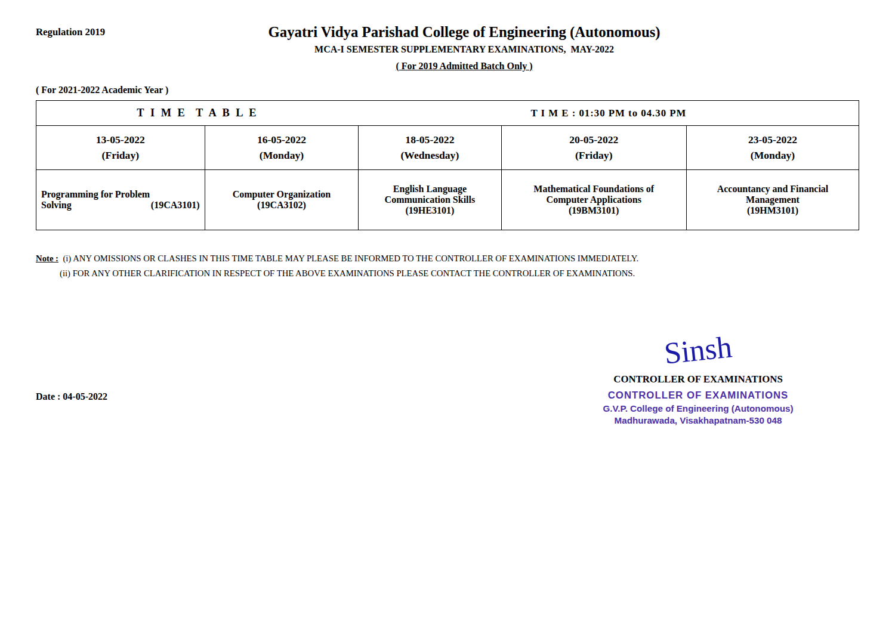Regulation 2019
Gayatri Vidya Parishad College of Engineering (Autonomous)
MCA-I SEMESTER SUPPLEMENTARY EXAMINATIONS, MAY-2022
( For 2019 Admitted Batch Only )
( For 2021-2022 Academic Year )
| T I M E T A B L E | T I M E : 01:30 PM to 04.30 PM |
| 13-05-2022 (Friday) | 16-05-2022 (Monday) | 18-05-2022 (Wednesday) | 20-05-2022 (Friday) | 23-05-2022 (Monday) |
| Programming for Problem Solving (19CA3101) | Computer Organization (19CA3102) | English Language Communication Skills (19HE3101) | Mathematical Foundations of Computer Applications (19BM3101) | Accountancy and Financial Management (19HM3101) |
Note : (i) ANY OMISSIONS OR CLASHES IN THIS TIME TABLE MAY PLEASE BE INFORMED TO THE CONTROLLER OF EXAMINATIONS IMMEDIATELY. (ii) FOR ANY OTHER CLARIFICATION IN RESPECT OF THE ABOVE EXAMINATIONS PLEASE CONTACT THE CONTROLLER OF EXAMINATIONS.
Date : 04-05-2022
Sinsh
CONTROLLER OF EXAMINATIONS
CONTROLLER OF EXAMINATIONS
G.V.P. College of Engineering (Autonomous)
Madhurawada, Visakhapatnam-530 048